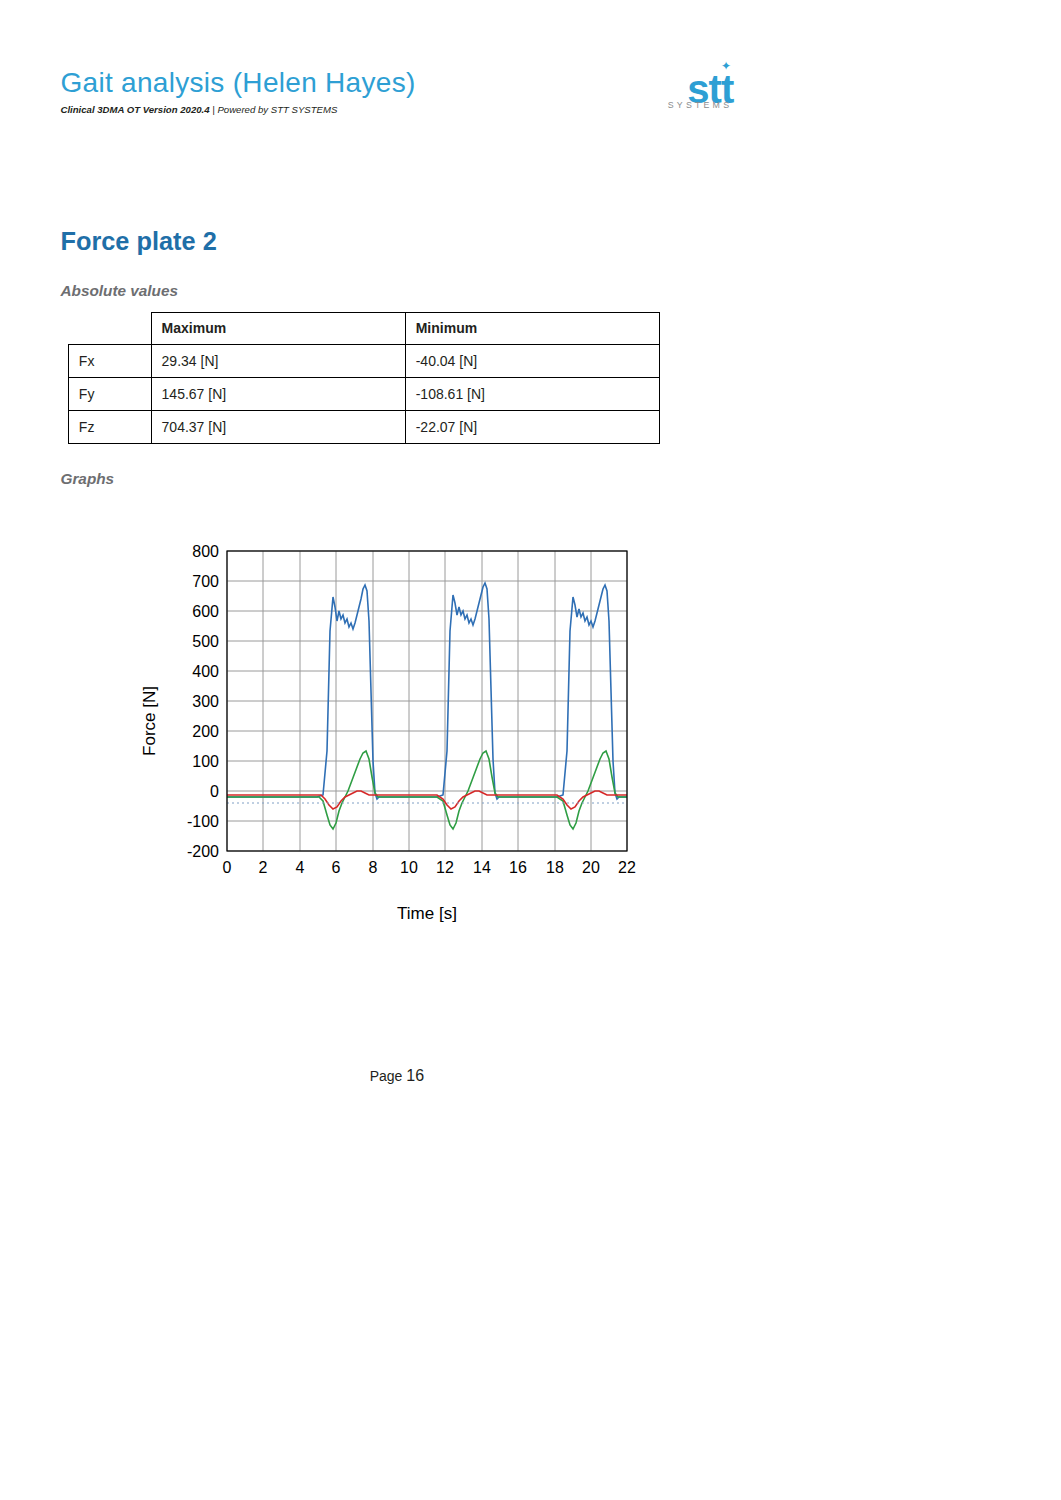Gait analysis (Helen Hayes)
Clinical 3DMA OT Version 2020.4 | Powered by STT SYSTEMS
✦ stt SYSTEMS
Force plate 2
Absolute values
| | Maximum | Minimum |
| Fx | 29.34 [N] | -40.04 [N] |
| Fy | 145.67 [N] | -108.61 [N] |
| Fz | 704.37 [N] | -22.07 [N] |
Graphs
Force [N] Time [s] 800 700 600 500 400 300 200 100 0 -100 -200 0 2 4 6 8 10 12 14 16 18 20 22
Page 16